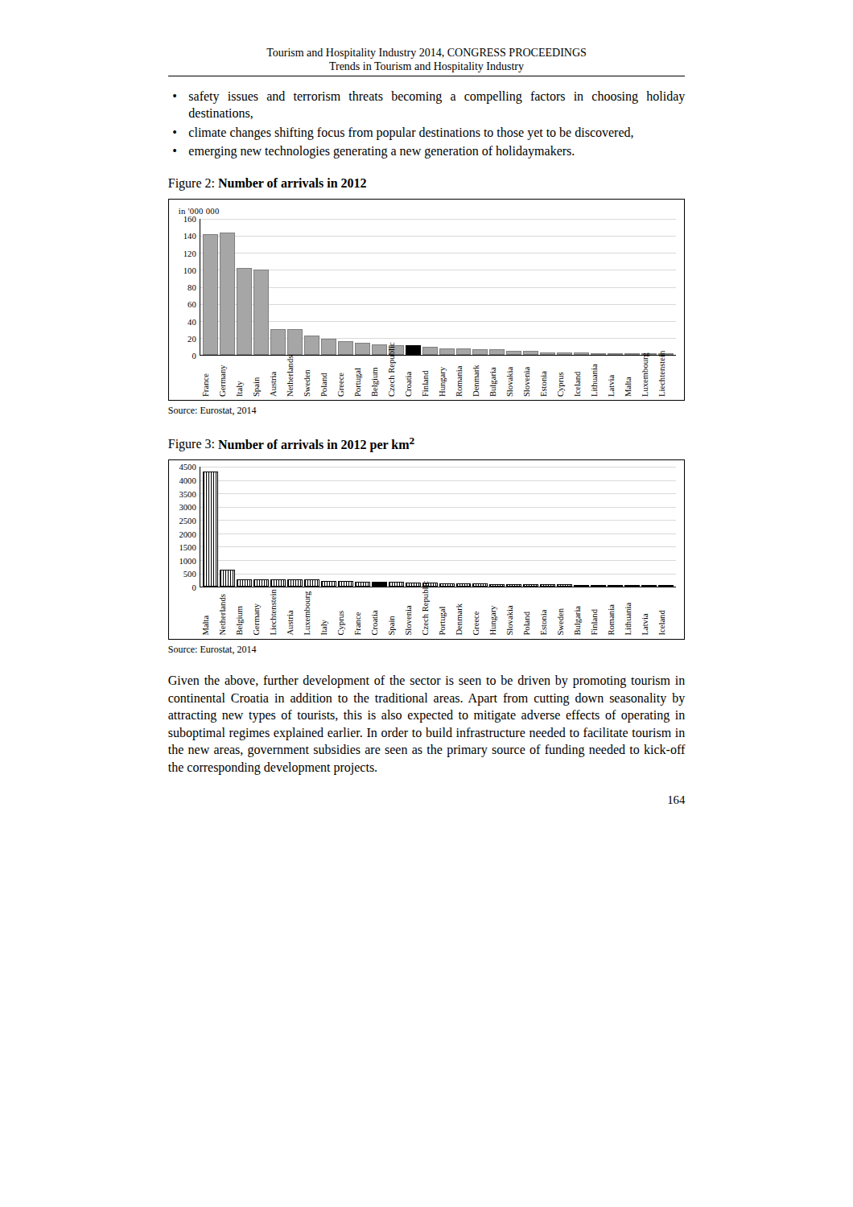Tourism and Hospitality Industry 2014, CONGRESS PROCEEDINGS Trends in Tourism and Hospitality Industry
safety issues and terrorism threats becoming a compelling factors in choosing holiday destinations,
climate changes shifting focus from popular destinations to those yet to be discovered,
emerging new technologies generating a new generation of holidaymakers.
Figure 2: Number of arrivals in 2012
in '000 000
160 140 120 100 80 60 40 20 0
France Germany Italy Spain Austria Netherlands Sweden Poland Greece Portugal Belgium Czech Republic Croatia Finland Hungary Romania Denmark Bulgaria Slovakia Slovenia Estonia Cyprus Iceland Lithuania Latvia Malta Luxembourg Liechtenstein
Source: Eurostat, 2014
Figure 3: Number of arrivals in 2012 per km2
4500 4000 3500 3000 2500 2000 1500 1000 500 0
Malta Netherlands Belgium Germany Liechtenstein Austria Luxembourg Italy Cyprus France Croatia Spain Slovenia Czech Republic Portugal Denmark Greece Hungary Slovakia Poland Estonia Sweden Bulgaria Finland Romania Lithuania Latvia Iceland
Source: Eurostat, 2014
Given the above, further development of the sector is seen to be driven by promoting tourism in continental Croatia in addition to the traditional areas. Apart from cutting down seasonality by attracting new types of tourists, this is also expected to mitigate adverse effects of operating in suboptimal regimes explained earlier. In order to build infrastructure needed to facilitate tourism in the new areas, government subsidies are seen as the primary source of funding needed to kick-off the corresponding development projects.
164